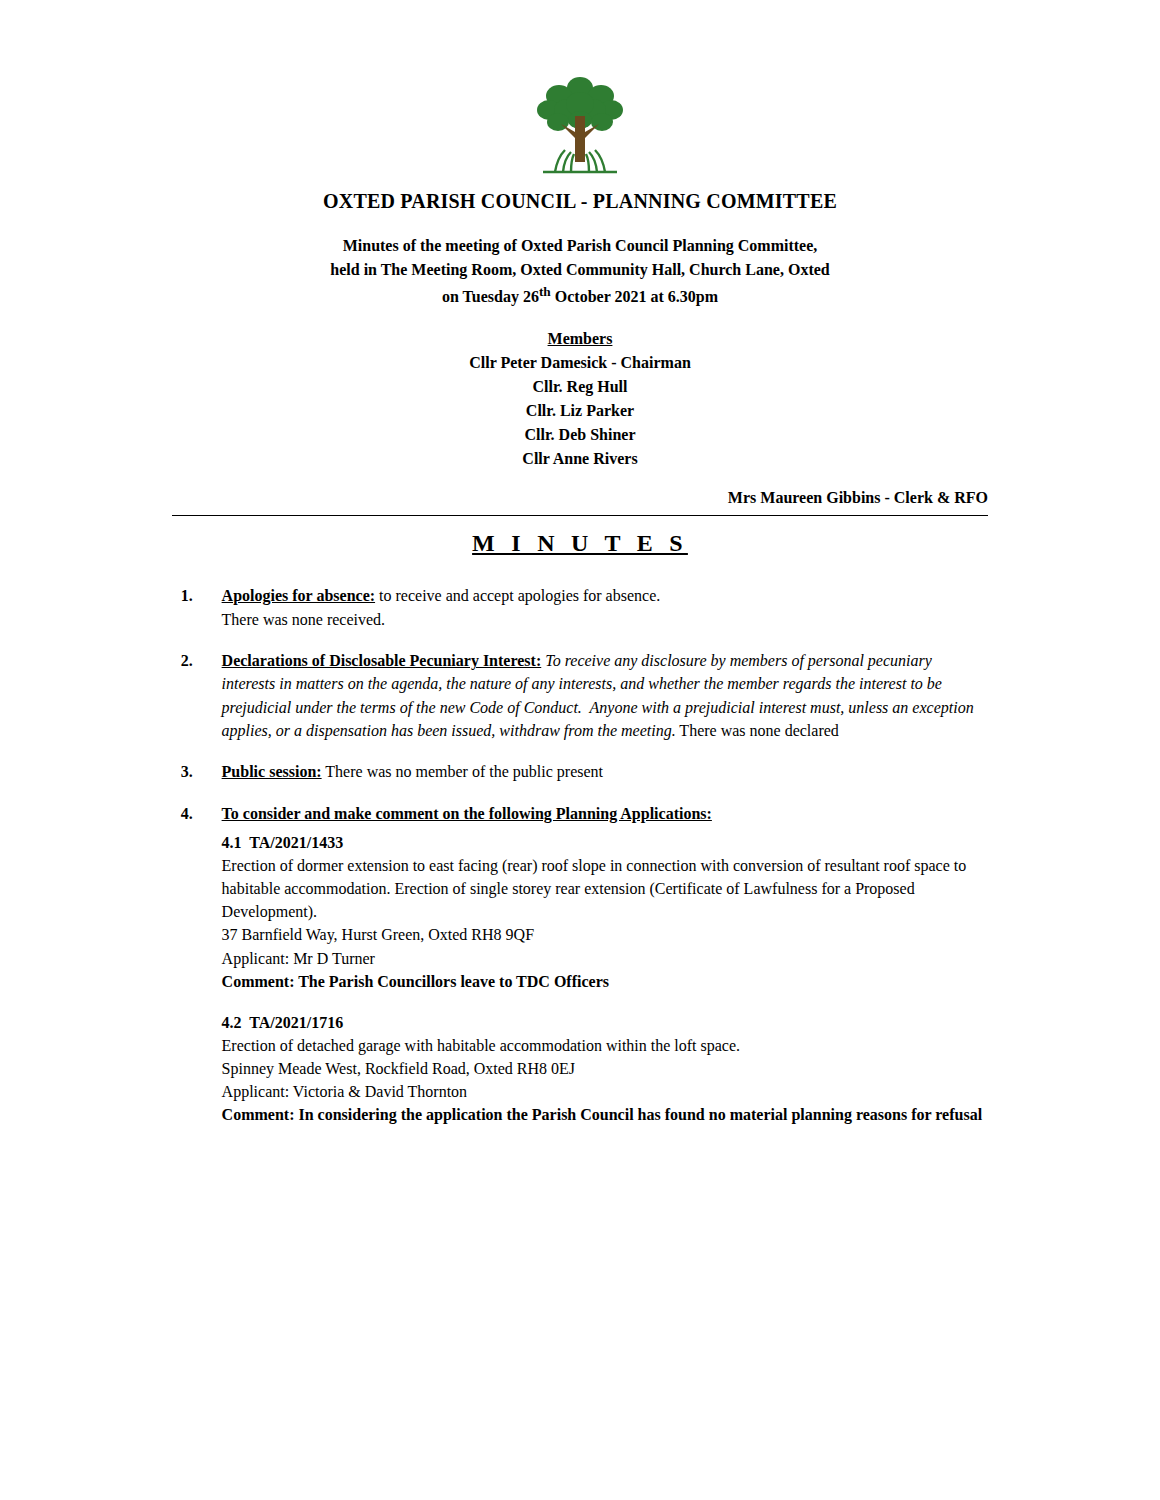OXTED PARISH COUNCIL - PLANNING COMMITTEE
Minutes of the meeting of Oxted Parish Council Planning Committee,
held in The Meeting Room, Oxted Community Hall, Church Lane, Oxted
on Tuesday 26th October 2021 at 6.30pm
Members
Cllr Peter Damesick - Chairman
Cllr. Reg Hull
Cllr. Liz Parker
Cllr. Deb Shiner
Cllr Anne Rivers
Mrs Maureen Gibbins - Clerk & RFO
M I N U T E S
Apologies for absence: to receive and accept apologies for absence.
There was none received.
Declarations of Disclosable Pecuniary Interest: To receive any disclosure by members of personal pecuniary interests in matters on the agenda, the nature of any interests, and whether the member regards the interest to be prejudicial under the terms of the new Code of Conduct. Anyone with a prejudicial interest must, unless an exception applies, or a dispensation has been issued, withdraw from the meeting. There was none declared
Public session: There was no member of the public present
To consider and make comment on the following Planning Applications:
4.1 TA/2021/1433
Erection of dormer extension to east facing (rear) roof slope in connection with conversion of resultant roof space to habitable accommodation. Erection of single storey rear extension (Certificate of Lawfulness for a Proposed Development).
37 Barnfield Way, Hurst Green, Oxted RH8 9QF
Applicant: Mr D Turner
Comment: The Parish Councillors leave to TDC Officers
4.2 TA/2021/1716
Erection of detached garage with habitable accommodation within the loft space.
Spinney Meade West, Rockfield Road, Oxted RH8 0EJ
Applicant: Victoria & David Thornton
Comment: In considering the application the Parish Council has found no material planning reasons for refusal